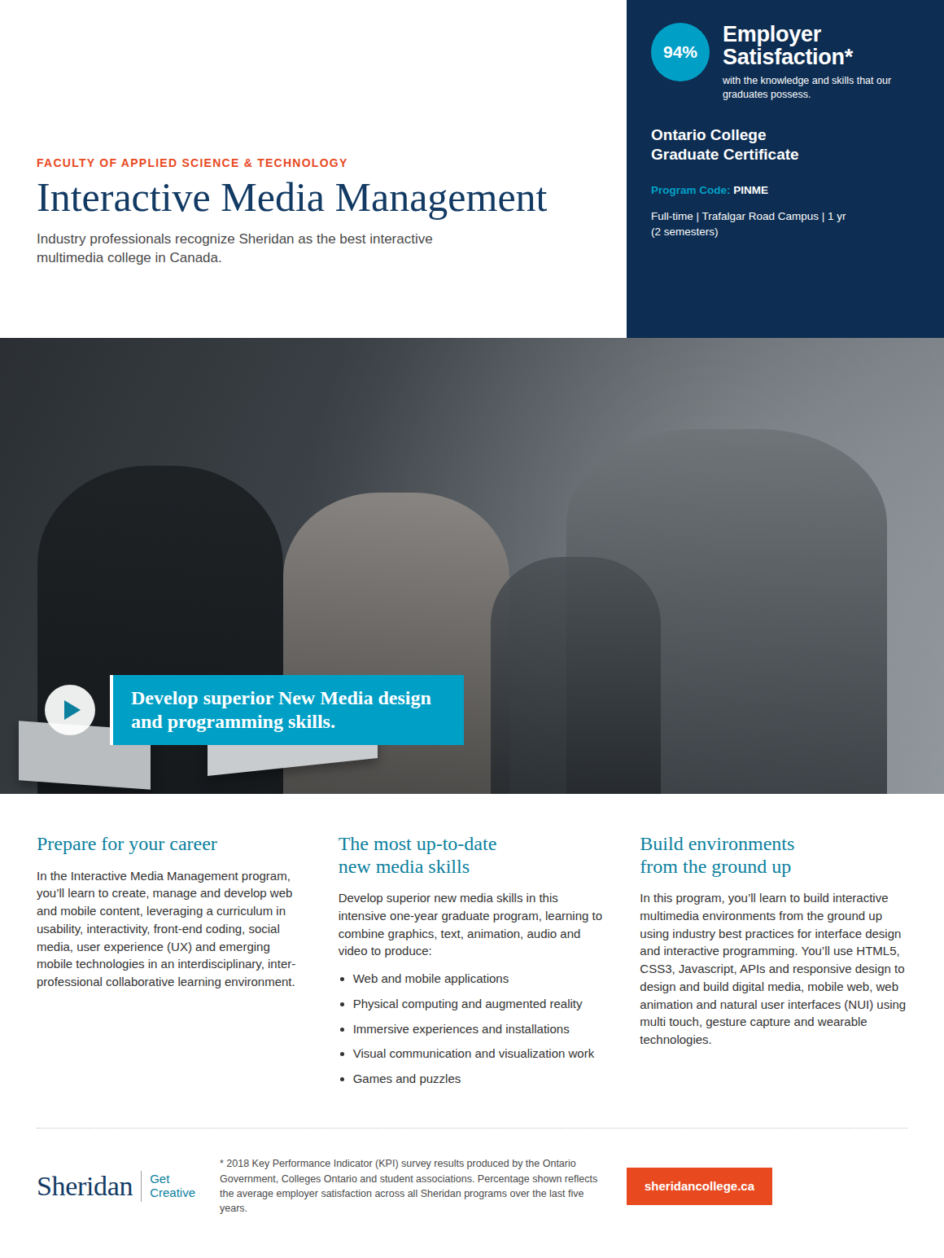Faculty of Applied Science & Technology
Interactive Media Management
Industry professionals recognize Sheridan as the best interactive multimedia college in Canada.
94%
Employer
Satisfaction*
with the knowledge and skills that our graduates possess.
Ontario College
Graduate Certificate
Program Code: PINME
Full-time | Trafalgar Road Campus | 1 yr
(2 semesters)
Develop superior New Media design
and programming skills.
Prepare for your career
In the Interactive Media Management program, you’ll learn to create, manage and develop web and mobile content, leveraging a curriculum in usability, interactivity, front-end coding, social media, user experience (UX) and emerging mobile technologies in an interdisciplinary, inter-professional collaborative learning environment.
The most up-to-date
new media skills
Develop superior new media skills in this intensive one-year graduate program, learning to combine graphics, text, animation, audio and video to produce:
Web and mobile applications
Physical computing and augmented reality
Immersive experiences and installations
Visual communication and visualization work
Games and puzzles
Build environments
from the ground up
In this program, you’ll learn to build interactive multimedia environments from the ground up using industry best practices for interface design and interactive programming. You’ll use HTML5, CSS3, Javascript, APIs and responsive design to design and build digital media, mobile web, web animation and natural user interfaces (NUI) using multi touch, gesture capture and wearable technologies.
Sheridan Get
Creative
* 2018 Key Performance Indicator (KPI) survey results produced by the Ontario Government, Colleges Ontario and student associations. Percentage shown reflects the average employer satisfaction across all Sheridan programs over the last five years.
sheridancollege.ca